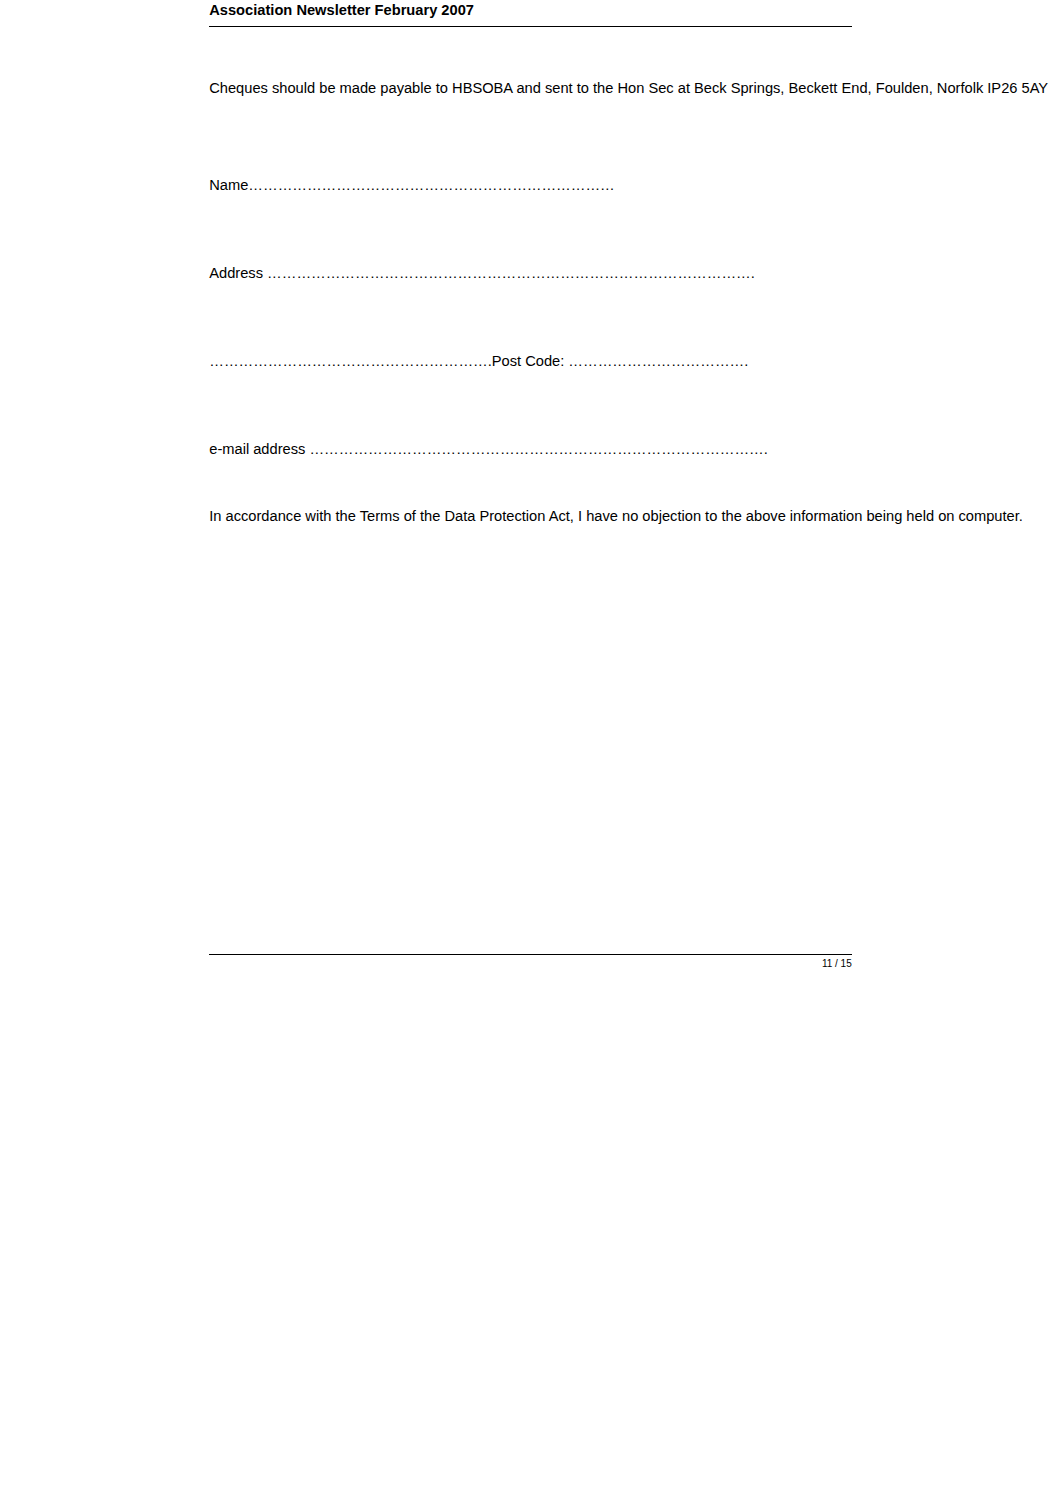Association Newsletter February 2007
Cheques should be made payable to HBSOBA and sent to the Hon Sec at Beck Springs, Beckett End, Foulden, Norfolk IP26 5AY
Name…………………………………………………………………
Address ……………………………………………………………………………………….
………………………………………………….Post Code: ……………………………….
e-mail address ………………………………………………………………………………….
In accordance with the Terms of the Data Protection Act, I have no objection to the above information being held on computer.
11 / 15